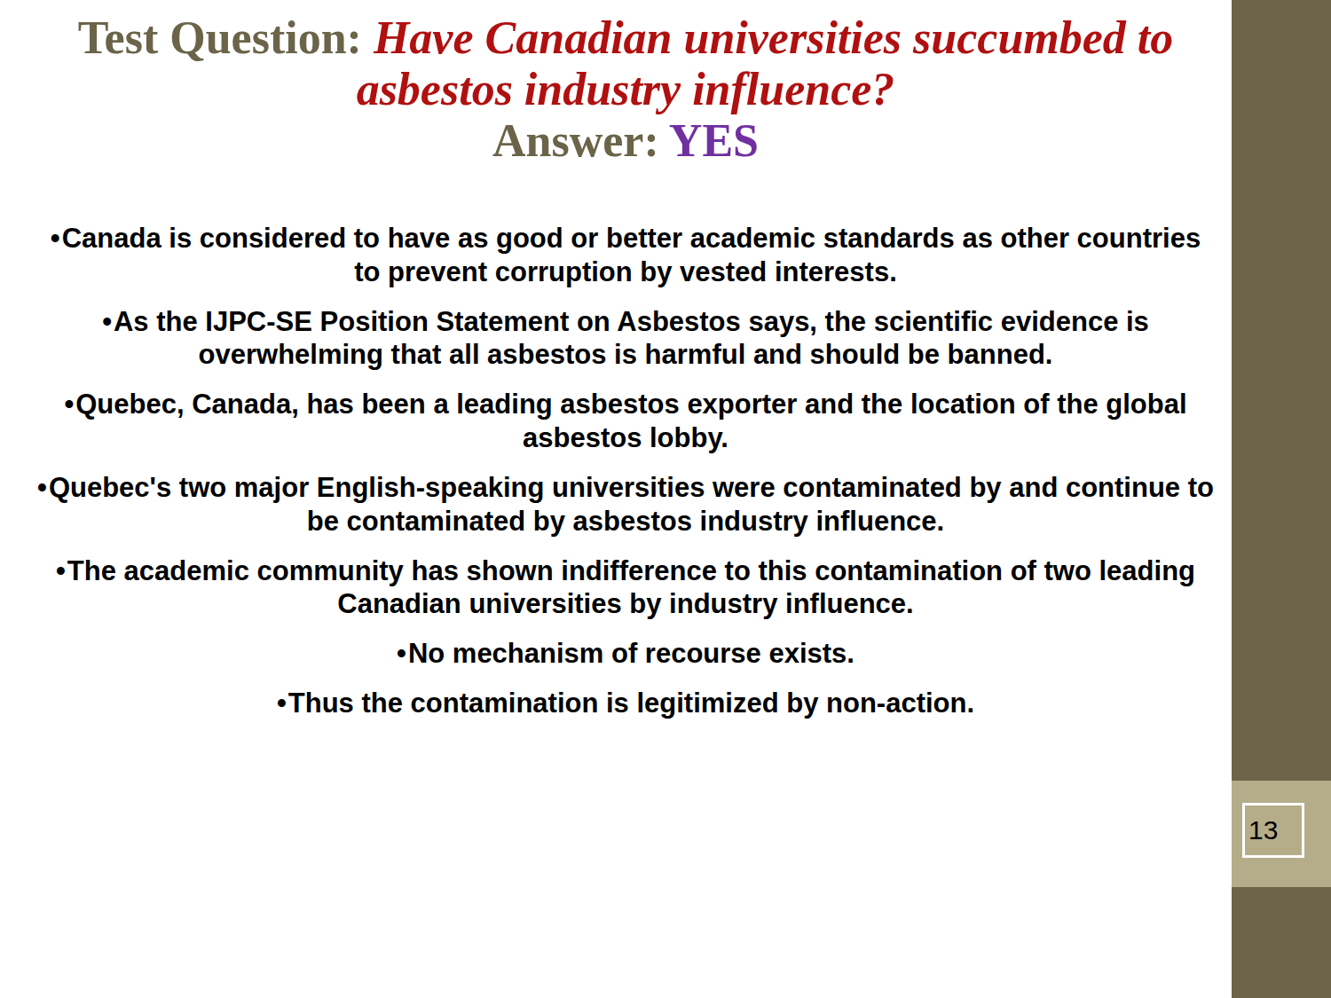13
Test Question: Have Canadian universities succumbed to asbestos industry influence?
Answer: YES
Canada is considered to have as good or better academic standards as other countries to prevent corruption by vested interests.
As the IJPC-SE Position Statement on Asbestos says, the scientific evidence is overwhelming that all asbestos is harmful and should be banned.
Quebec, Canada, has been a leading asbestos exporter and the location of the global asbestos lobby.
Quebec's two major English-speaking universities were contaminated by and continue to be contaminated by asbestos industry influence.
The academic community has shown indifference to this contamination of two leading Canadian universities by industry influence.
No mechanism of recourse exists.
Thus the contamination is legitimized by non-action.